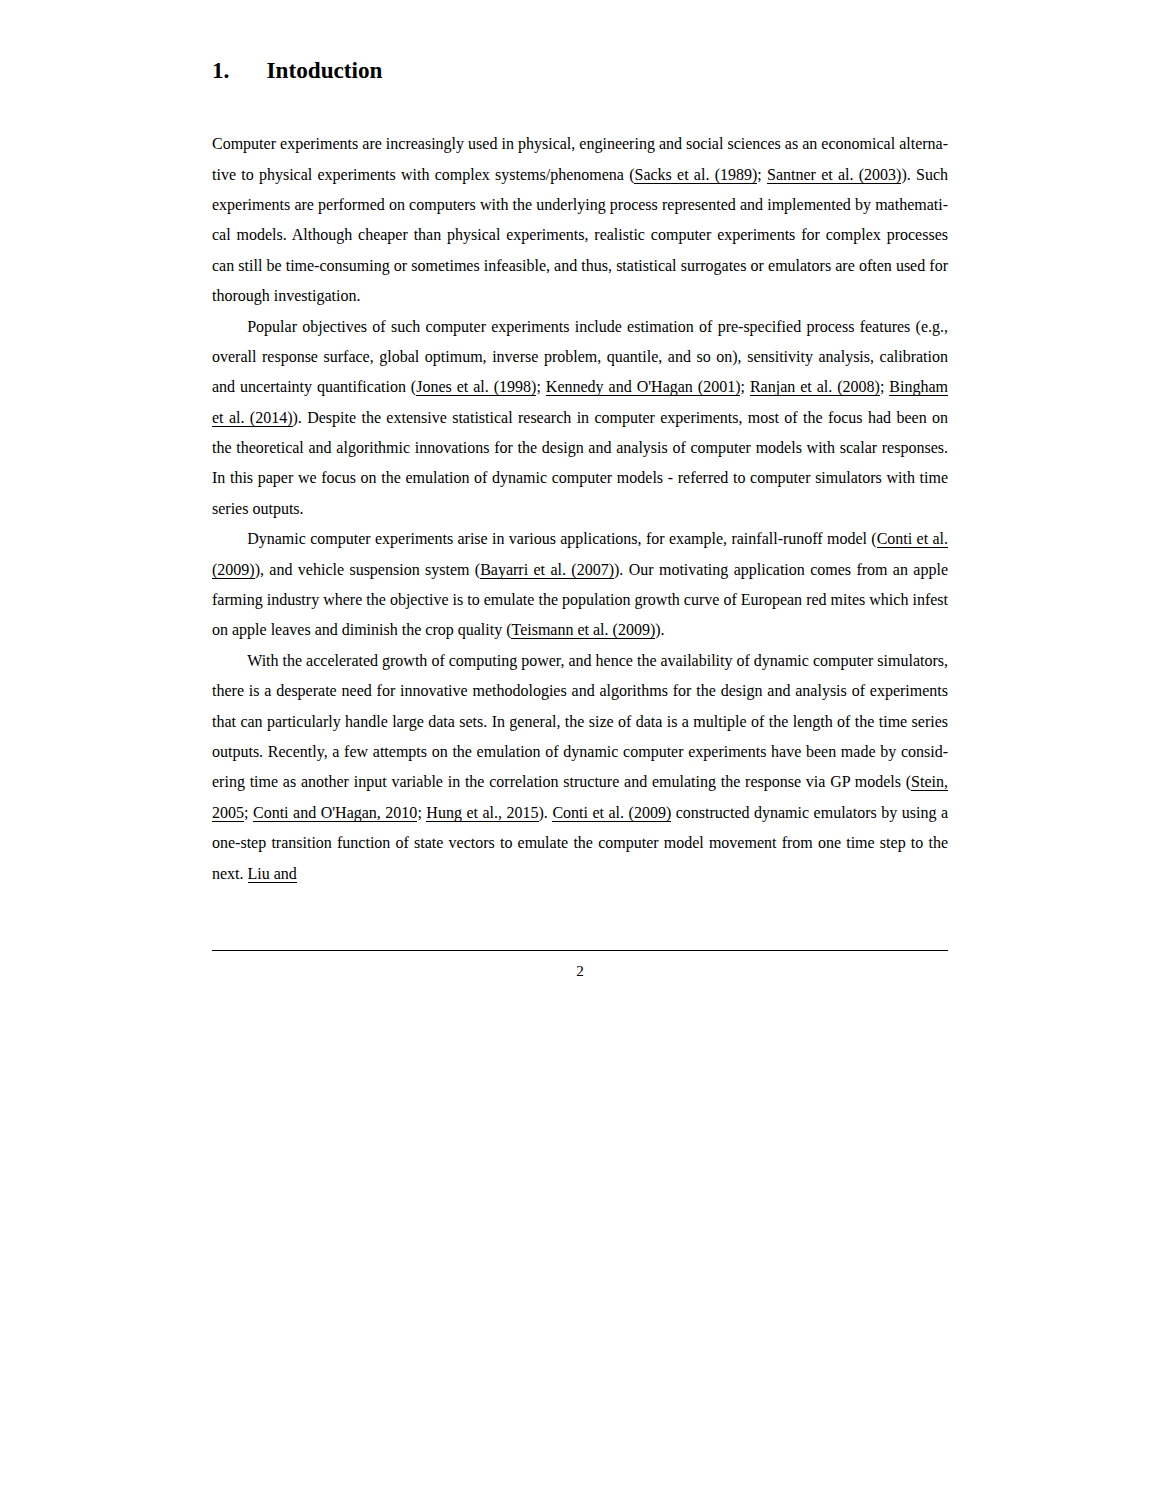1. Intoduction
Computer experiments are increasingly used in physical, engineering and social sciences as an economical alternative to physical experiments with complex systems/phenomena (Sacks et al. (1989); Santner et al. (2003)). Such experiments are performed on computers with the underlying process represented and implemented by mathematical models. Although cheaper than physical experiments, realistic computer experiments for complex processes can still be time-consuming or sometimes infeasible, and thus, statistical surrogates or emulators are often used for thorough investigation.
Popular objectives of such computer experiments include estimation of pre-specified process features (e.g., overall response surface, global optimum, inverse problem, quantile, and so on), sensitivity analysis, calibration and uncertainty quantification (Jones et al. (1998); Kennedy and O'Hagan (2001); Ranjan et al. (2008); Bingham et al. (2014)). Despite the extensive statistical research in computer experiments, most of the focus had been on the theoretical and algorithmic innovations for the design and analysis of computer models with scalar responses. In this paper we focus on the emulation of dynamic computer models - referred to computer simulators with time series outputs.
Dynamic computer experiments arise in various applications, for example, rainfall-runoff model (Conti et al. (2009)), and vehicle suspension system (Bayarri et al. (2007)). Our motivating application comes from an apple farming industry where the objective is to emulate the population growth curve of European red mites which infest on apple leaves and diminish the crop quality (Teismann et al. (2009)).
With the accelerated growth of computing power, and hence the availability of dynamic computer simulators, there is a desperate need for innovative methodologies and algorithms for the design and analysis of experiments that can particularly handle large data sets. In general, the size of data is a multiple of the length of the time series outputs. Recently, a few attempts on the emulation of dynamic computer experiments have been made by considering time as another input variable in the correlation structure and emulating the response via GP models (Stein, 2005; Conti and O'Hagan, 2010; Hung et al., 2015). Conti et al. (2009) constructed dynamic emulators by using a one-step transition function of state vectors to emulate the computer model movement from one time step to the next. Liu and
2